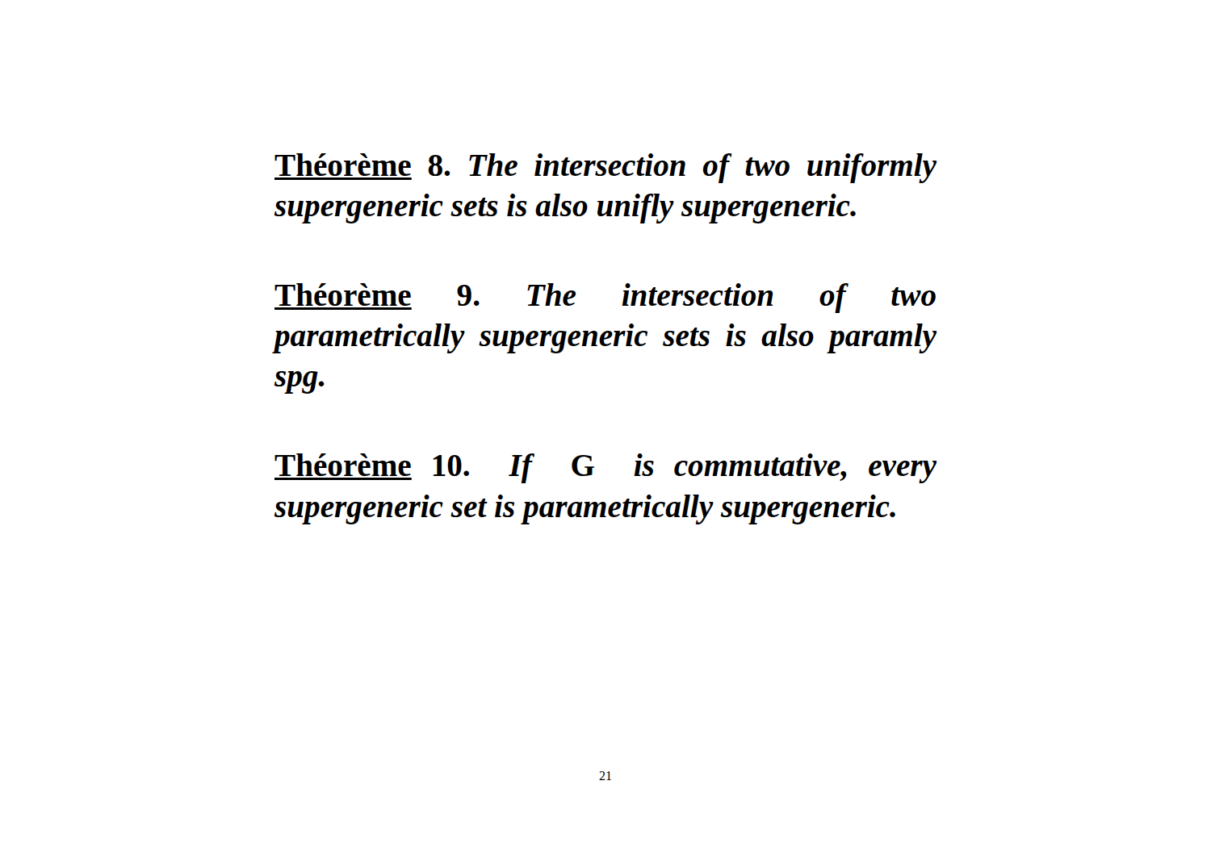Théorème 8. The intersection of two uniformly supergeneric sets is also unifly supergeneric.
Théorème 9. The intersection of two parametrically supergeneric sets is also paramly spg.
Théorème 10. If G is commutative, every supergeneric set is parametrically supergeneric.
21